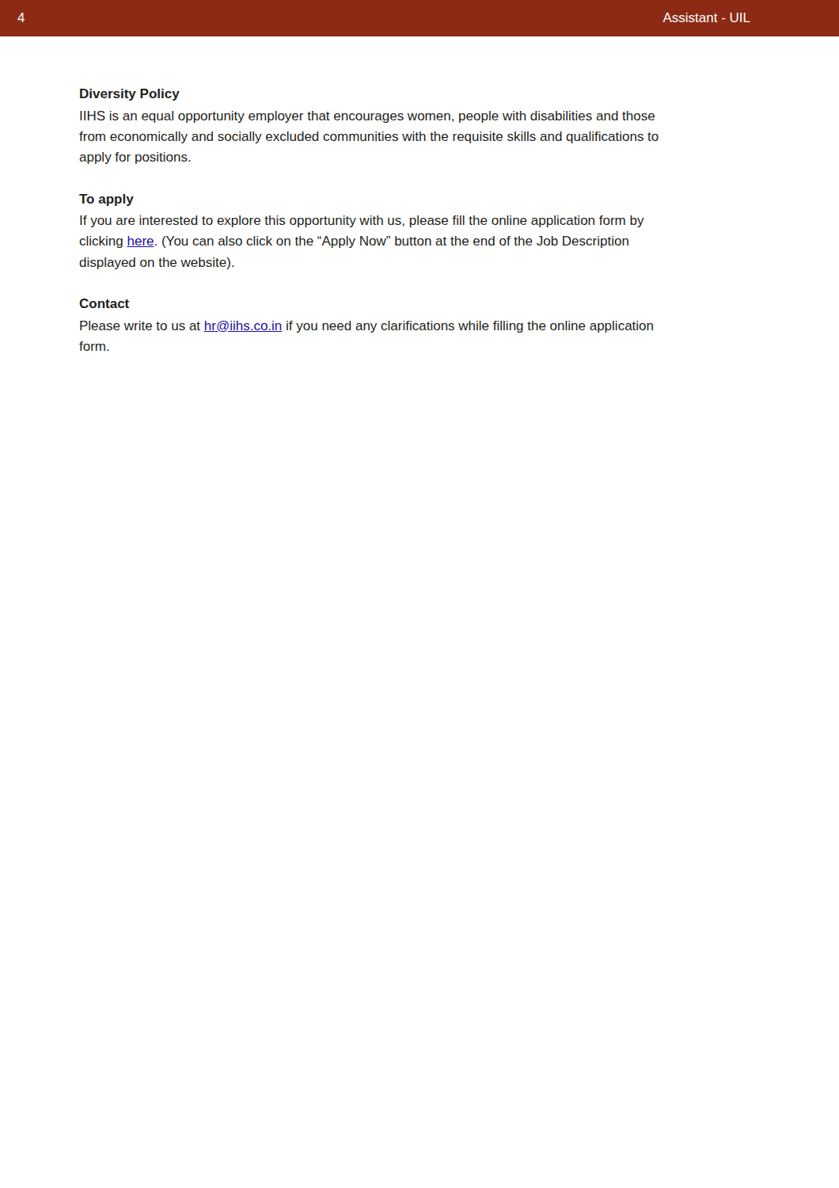4 Assistant - UIL
Diversity Policy
IIHS is an equal opportunity employer that encourages women, people with disabilities and those from economically and socially excluded communities with the requisite skills and qualifications to apply for positions.
To apply
If you are interested to explore this opportunity with us, please fill the online application form by clicking here. (You can also click on the “Apply Now” button at the end of the Job Description displayed on the website).
Contact
Please write to us at hr@iihs.co.in if you need any clarifications while filling the online application form.